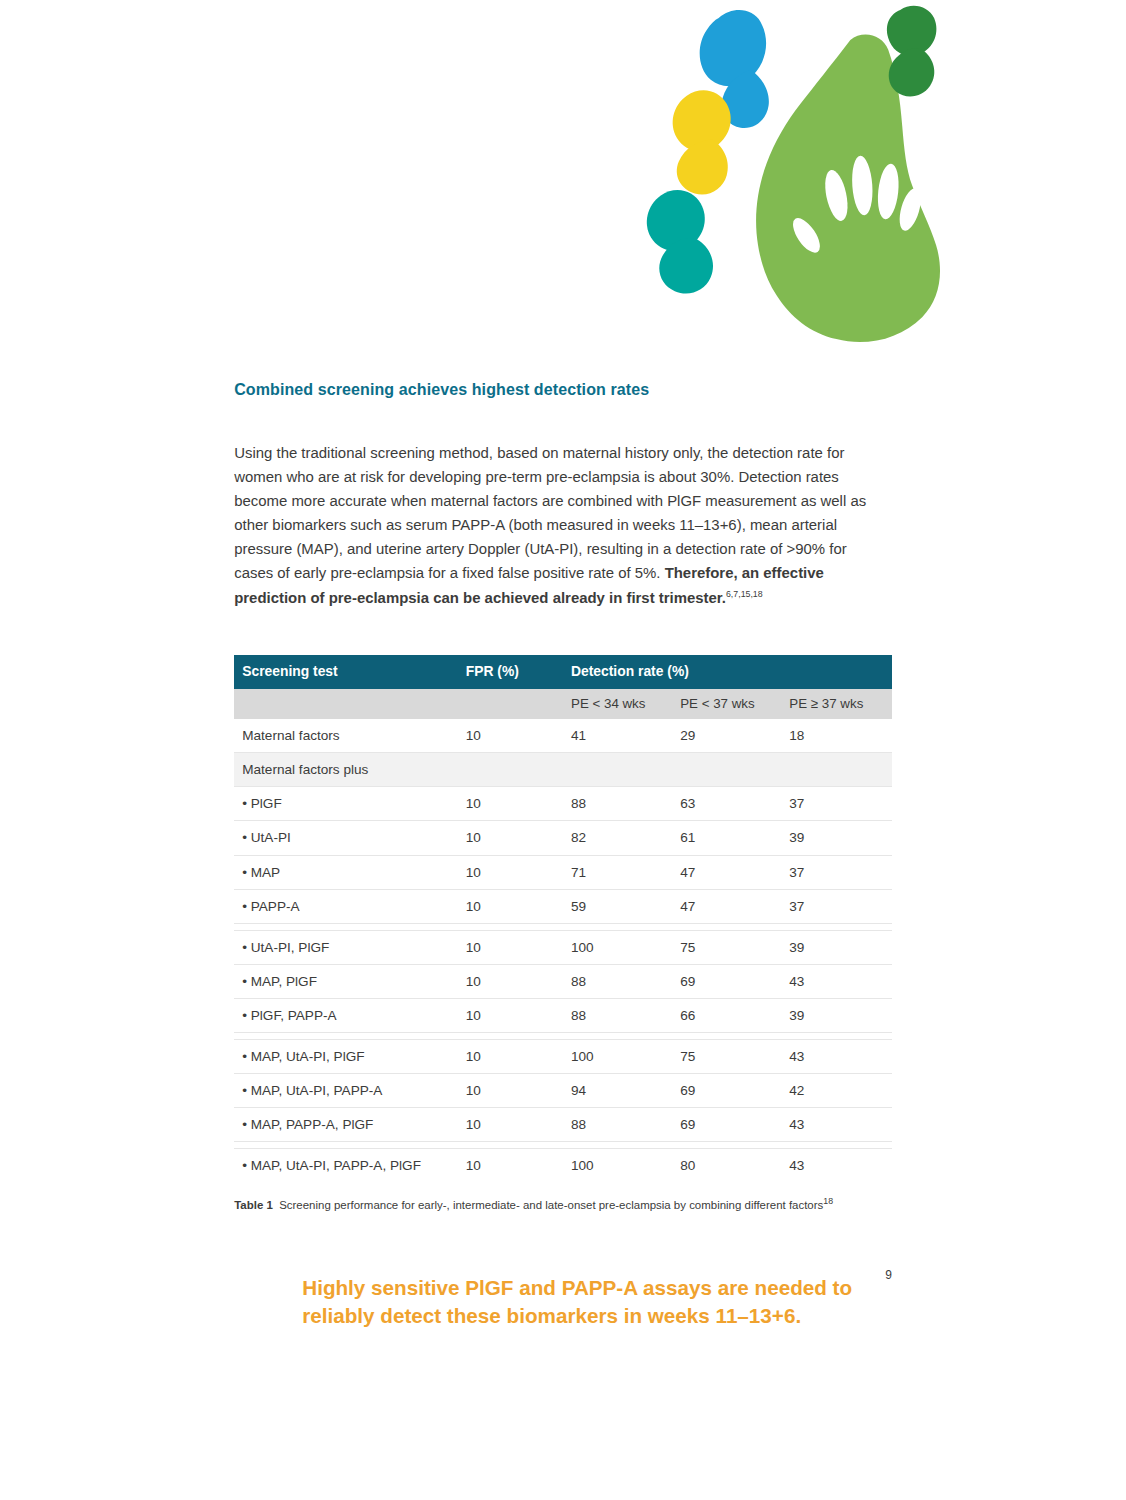Combined screening achieves highest detection rates
Using the traditional screening method, based on maternal history only, the detection rate for women who are at risk for developing pre-term pre-eclampsia is about 30%. Detection rates become more accurate when maternal factors are combined with PlGF measurement as well as other biomarkers such as serum PAPP-A (both measured in weeks 11–13+6), mean arterial pressure (MAP), and uterine artery Doppler (UtA-PI), resulting in a detection rate of >90% for cases of early pre-eclampsia for a fixed false positive rate of 5%. Therefore, an effective prediction of pre-eclampsia can be achieved already in first trimester.6,7,15,18
| Screening test | FPR (%) | Detection rate (%) |
| --- | --- | --- |
| | | PE < 34 wks | PE < 37 wks | PE ≥ 37 wks |
| Maternal factors | 10 | 41 | 29 | 18 |
| Maternal factors plus | | | | |
| • PlGF | 10 | 88 | 63 | 37 |
| • UtA-PI | 10 | 82 | 61 | 39 |
| • MAP | 10 | 71 | 47 | 37 |
| • PAPP-A | 10 | 59 | 47 | 37 |
| • UtA-PI, PlGF | 10 | 100 | 75 | 39 |
| • MAP, PlGF | 10 | 88 | 69 | 43 |
| • PlGF, PAPP-A | 10 | 88 | 66 | 39 |
| • MAP, UtA-PI, PlGF | 10 | 100 | 75 | 43 |
| • MAP, UtA-PI, PAPP-A | 10 | 94 | 69 | 42 |
| • MAP, PAPP-A, PlGF | 10 | 88 | 69 | 43 |
| • MAP, UtA-PI, PAPP-A, PlGF | 10 | 100 | 80 | 43 |
Table 1 Screening performance for early-, intermediate- and late-onset pre-eclampsia by combining different factors18
Highly sensitive PlGF and PAPP-A assays are needed to
reliably detect these biomarkers in weeks 11–13+6.
9